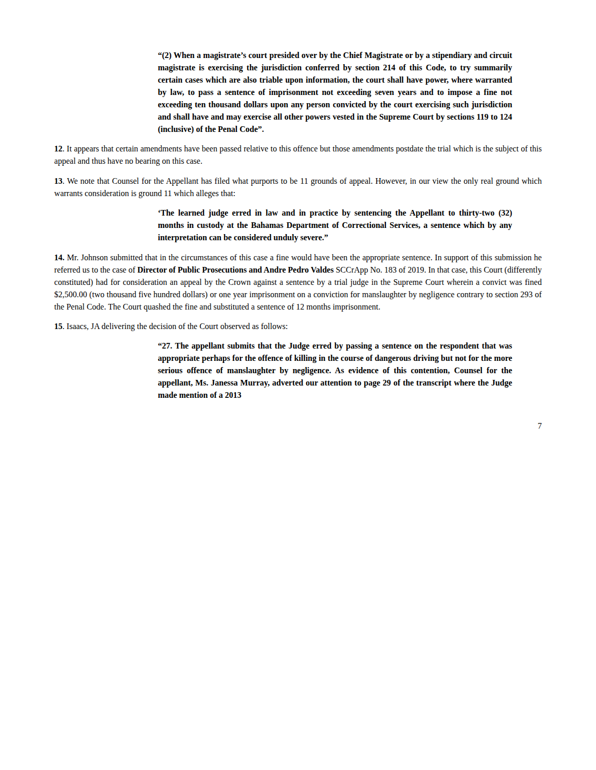“(2) When a magistrate’s court presided over by the Chief Magistrate or by a stipendiary and circuit magistrate is exercising the jurisdiction conferred by section 214 of this Code, to try summarily certain cases which are also triable upon information, the court shall have power, where warranted by law, to pass a sentence of imprisonment not exceeding seven years and to impose a fine not exceeding ten thousand dollars upon any person convicted by the court exercising such jurisdiction and shall have and may exercise all other powers vested in the Supreme Court by sections 119 to 124 (inclusive) of the Penal Code”.
12. It appears that certain amendments have been passed relative to this offence but those amendments postdate the trial which is the subject of this appeal and thus have no bearing on this case.
13. We note that Counsel for the Appellant has filed what purports to be 11 grounds of appeal. However, in our view the only real ground which warrants consideration is ground 11 which alleges that:
‘The learned judge erred in law and in practice by sentencing the Appellant to thirty-two (32) months in custody at the Bahamas Department of Correctional Services, a sentence which by any interpretation can be considered unduly severe.”
14. Mr. Johnson submitted that in the circumstances of this case a fine would have been the appropriate sentence. In support of this submission he referred us to the case of Director of Public Prosecutions and Andre Pedro Valdes SCCrApp No. 183 of 2019. In that case, this Court (differently constituted) had for consideration an appeal by the Crown against a sentence by a trial judge in the Supreme Court wherein a convict was fined $2,500.00 (two thousand five hundred dollars) or one year imprisonment on a conviction for manslaughter by negligence contrary to section 293 of the Penal Code. The Court quashed the fine and substituted a sentence of 12 months imprisonment.
15. Isaacs, JA delivering the decision of the Court observed as follows:
“27. The appellant submits that the Judge erred by passing a sentence on the respondent that was appropriate perhaps for the offence of killing in the course of dangerous driving but not for the more serious offence of manslaughter by negligence. As evidence of this contention, Counsel for the appellant, Ms. Janessa Murray, adverted our attention to page 29 of the transcript where the Judge made mention of a 2013
7